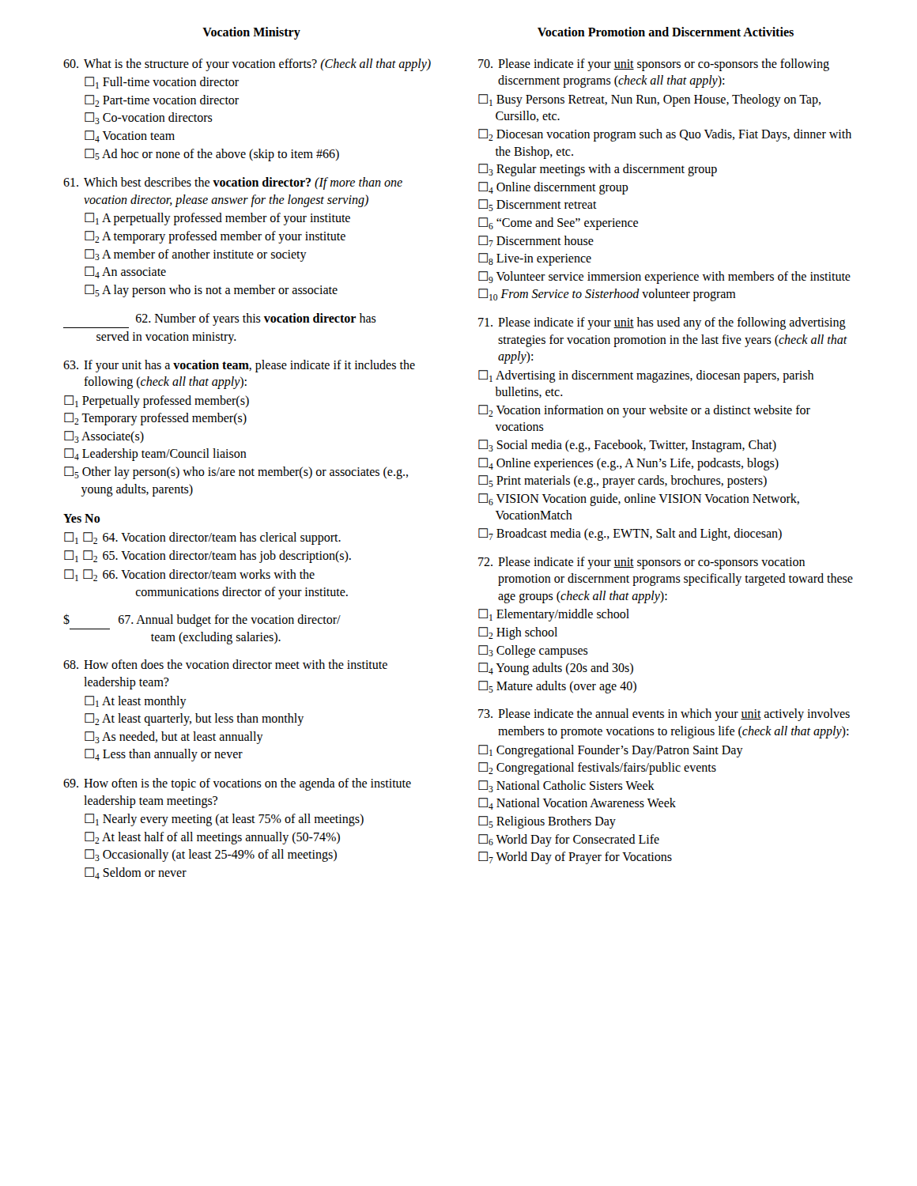Vocation Ministry
60. What is the structure of your vocation efforts? (Check all that apply)
☐1 Full-time vocation director
☐2 Part-time vocation director
☐3 Co-vocation directors
☐4 Vocation team
☐5 Ad hoc or none of the above (skip to item #66)
61. Which best describes the vocation director? (If more than one vocation director, please answer for the longest serving)
☐1 A perpetually professed member of your institute
☐2 A temporary professed member of your institute
☐3 A member of another institute or society
☐4 An associate
☐5 A lay person who is not a member or associate
62. Number of years this vocation director has
served in vocation ministry.
63. If your unit has a vocation team, please indicate if it includes the following (check all that apply):
☐1 Perpetually professed member(s)
☐2 Temporary professed member(s)
☐3 Associate(s)
☐4 Leadership team/Council liaison
☐5 Other lay person(s) who is/are not member(s) or associates (e.g., young adults, parents)
Yes No
☐1 ☐2 64. Vocation director/team has clerical support.
☐1 ☐2 65. Vocation director/team has job description(s).
☐1 ☐2 66. Vocation director/team works with the
communications director of your institute.
$ 67. Annual budget for the vocation director/
team (excluding salaries).
68. How often does the vocation director meet with the institute leadership team?
☐1 At least monthly
☐2 At least quarterly, but less than monthly
☐3 As needed, but at least annually
☐4 Less than annually or never
69. How often is the topic of vocations on the agenda of the institute leadership team meetings?
☐1 Nearly every meeting (at least 75% of all meetings)
☐2 At least half of all meetings annually (50-74%)
☐3 Occasionally (at least 25-49% of all meetings)
☐4 Seldom or never
Vocation Promotion and Discernment Activities
70. Please indicate if your unit sponsors or co-sponsors the following discernment programs (check all that apply):
☐1 Busy Persons Retreat, Nun Run, Open House, Theology on Tap, Cursillo, etc.
☐2 Diocesan vocation program such as Quo Vadis, Fiat Days, dinner with the Bishop, etc.
☐3 Regular meetings with a discernment group
☐4 Online discernment group
☐5 Discernment retreat
☐6 “Come and See” experience
☐7 Discernment house
☐8 Live-in experience
☐9 Volunteer service immersion experience with members of the institute
☐10 From Service to Sisterhood volunteer program
71. Please indicate if your unit has used any of the following advertising strategies for vocation promotion in the last five years (check all that apply):
☐1 Advertising in discernment magazines, diocesan papers, parish bulletins, etc.
☐2 Vocation information on your website or a distinct website for vocations
☐3 Social media (e.g., Facebook, Twitter, Instagram, Chat)
☐4 Online experiences (e.g., A Nun’s Life, podcasts, blogs)
☐5 Print materials (e.g., prayer cards, brochures, posters)
☐6 VISION Vocation guide, online VISION Vocation Network, VocationMatch
☐7 Broadcast media (e.g., EWTN, Salt and Light, diocesan)
72. Please indicate if your unit sponsors or co-sponsors vocation promotion or discernment programs specifically targeted toward these age groups (check all that apply):
☐1 Elementary/middle school
☐2 High school
☐3 College campuses
☐4 Young adults (20s and 30s)
☐5 Mature adults (over age 40)
73. Please indicate the annual events in which your unit actively involves members to promote vocations to religious life (check all that apply):
☐1 Congregational Founder’s Day/Patron Saint Day
☐2 Congregational festivals/fairs/public events
☐3 National Catholic Sisters Week
☐4 National Vocation Awareness Week
☐5 Religious Brothers Day
☐6 World Day for Consecrated Life
☐7 World Day of Prayer for Vocations